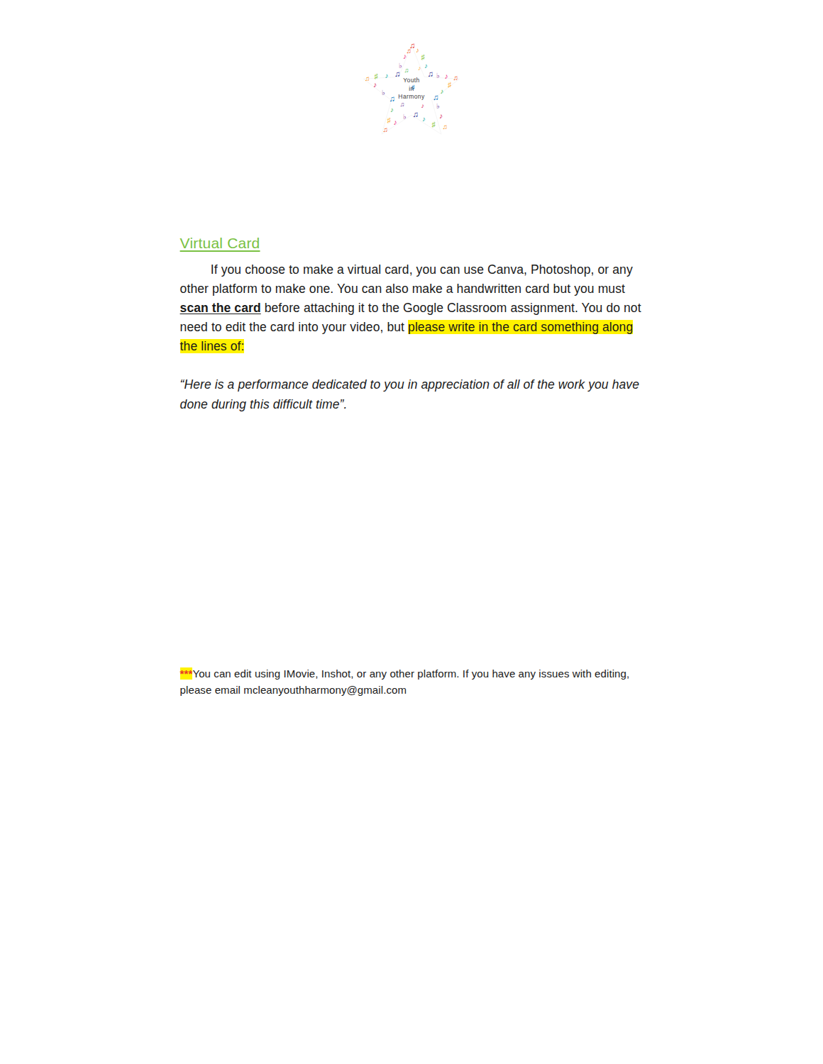♫ ♪ ♯ ♪ ♫ ♭ ♪ ♫ ♯ ♪ ♫ ♭ ♪ ♫ ♯ ♪ ♫ ♭ ♪ ♫ ♯ ♪ ♫ ♭ ♪ ♫ ♯ ♪ ♫ ♭ ♪ ♫ ♪ ♫ ♯ ♪ ♫
Youth
in
Harmony
Virtual Card
If you choose to make a virtual card, you can use Canva, Photoshop, or any other platform to make one. You can also make a handwritten card but you must scan the card before attaching it to the Google Classroom assignment. You do not need to edit the card into your video, but please write in the card something along the lines of:
“Here is a performance dedicated to you in appreciation of all of the work you have done during this difficult time”.
***You can edit using IMovie, Inshot, or any other platform. If you have any issues with editing, please email mcleanyouthharmony@gmail.com